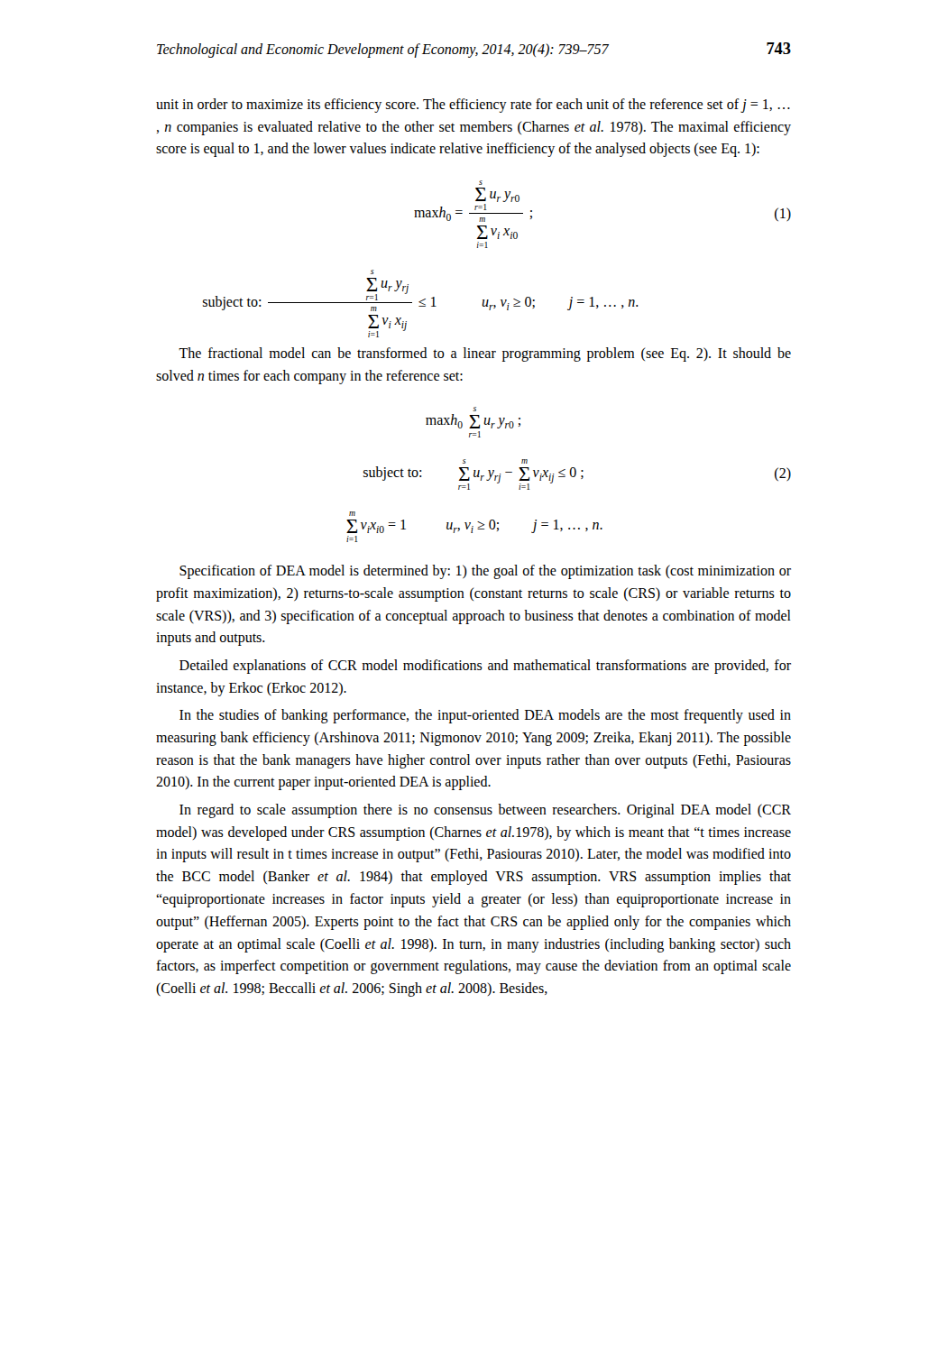Technological and Economic Development of Economy, 2014, 20(4): 739–757 743
unit in order to maximize its efficiency score. The efficiency rate for each unit of the reference set of j = 1, … , n companies is evaluated relative to the other set members (Charnes et al. 1978). The maximal efficiency score is equal to 1, and the lower values indicate relative inefficiency of the analysed objects (see Eq. 1):
maxh0 = sΣr=1 ur yr0 mΣi=1 vi xi0 ; (1)
subject to: sΣr=1 ur yrj mΣi=1 vi xij ≤ 1 ur, vi ≥ 0; j = 1, … , n.
The fractional model can be transformed to a linear programming problem (see Eq. 2). It should be solved n times for each company in the reference set:
maxh0 sΣr=1 ur yr0 ;
subject to: sΣr=1 ur yrj − mΣi=1 vixij ≤ 0 ; (2)
mΣi=1 vixi0 = 1 ur, vi ≥ 0; j = 1, … , n.
Specification of DEA model is determined by: 1) the goal of the optimization task (cost minimization or profit maximization), 2) returns-to-scale assumption (constant returns to scale (CRS) or variable returns to scale (VRS)), and 3) specification of a conceptual approach to business that denotes a combination of model inputs and outputs.
Detailed explanations of CCR model modifications and mathematical transformations are provided, for instance, by Erkoc (Erkoc 2012).
In the studies of banking performance, the input-oriented DEA models are the most frequently used in measuring bank efficiency (Arshinova 2011; Nigmonov 2010; Yang 2009; Zreika, Ekanj 2011). The possible reason is that the bank managers have higher control over inputs rather than over outputs (Fethi, Pasiouras 2010). In the current paper input-oriented DEA is applied.
In regard to scale assumption there is no consensus between researchers. Original DEA model (CCR model) was developed under CRS assumption (Charnes et al. 1978), by which is meant that “t times increase in inputs will result in t times increase in output” (Fethi, Pasiouras 2010). Later, the model was modified into the BCC model (Banker et al. 1984) that employed VRS assumption. VRS assumption implies that “equiproportionate increases in factor inputs yield a greater (or less) than equiproportionate increase in output” (Heffernan 2005). Experts point to the fact that CRS can be applied only for the companies which operate at an optimal scale (Coelli et al. 1998). In turn, in many industries (including banking sector) such factors, as imperfect competition or government regulations, may cause the deviation from an optimal scale (Coelli et al. 1998; Beccalli et al. 2006; Singh et al. 2008). Besides,